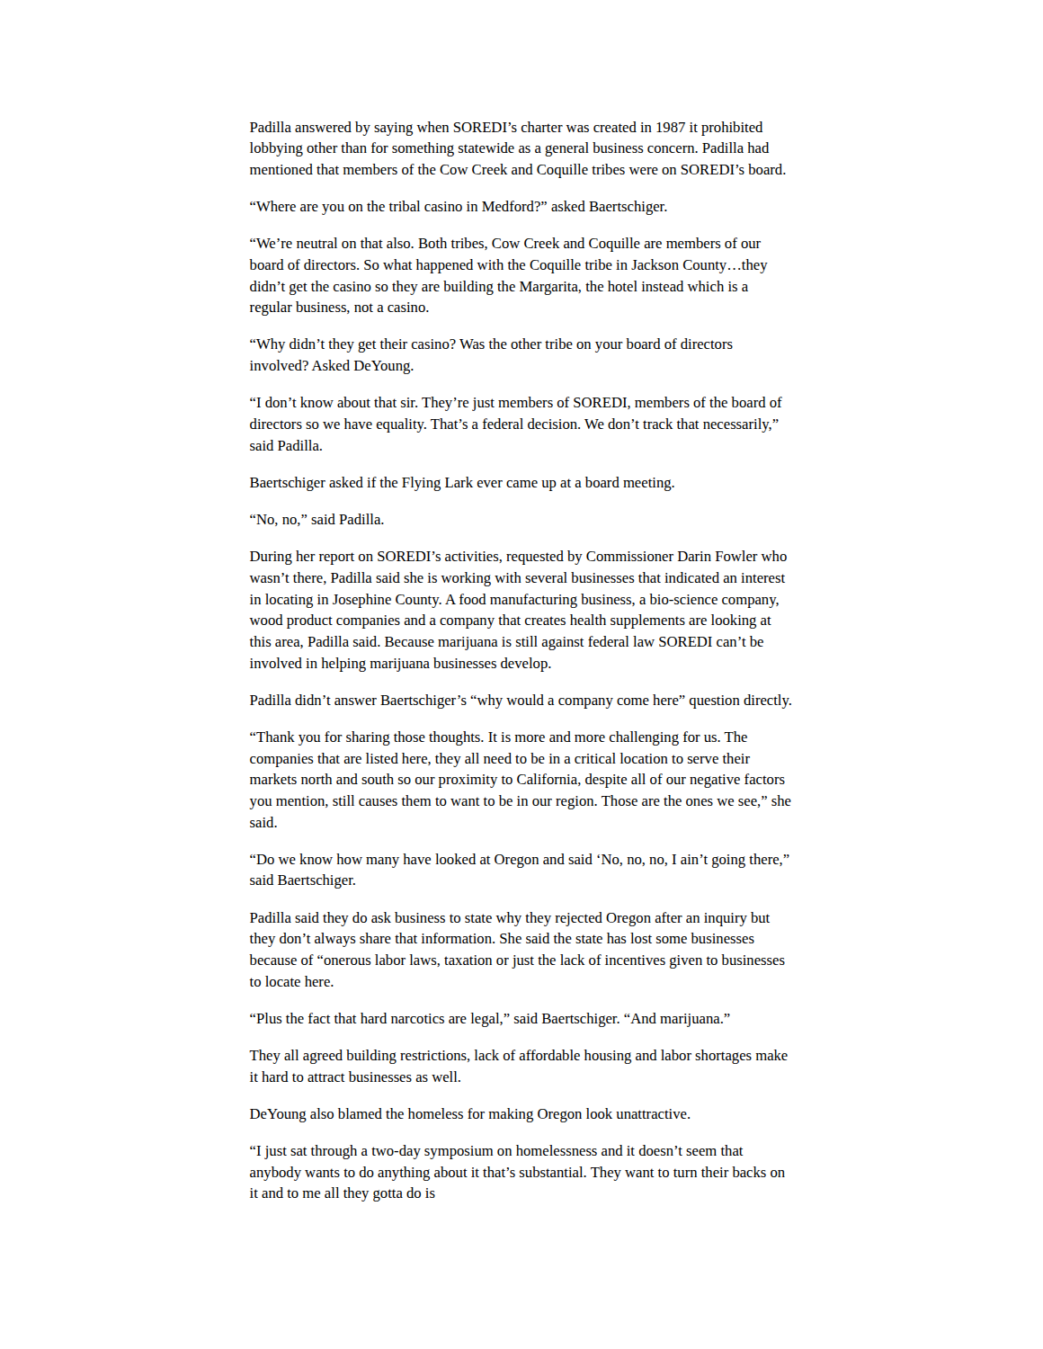Padilla answered by saying when SOREDI’s charter was created in 1987 it prohibited lobbying other than for something statewide as a general business concern. Padilla had mentioned that members of the Cow Creek and Coquille tribes were on SOREDI’s board.
“Where are you on the tribal casino in Medford?” asked Baertschiger.
“We’re neutral on that also. Both tribes, Cow Creek and Coquille are members of our board of directors. So what happened with the Coquille tribe in Jackson County…they didn’t get the casino so they are building the Margarita, the hotel instead which is a regular business, not a casino.
“Why didn’t they get their casino? Was the other tribe on your board of directors involved? Asked DeYoung.
“I don’t know about that sir. They’re just members of SOREDI, members of the board of directors so we have equality. That’s a federal decision. We don’t track that necessarily,” said Padilla.
Baertschiger asked if the Flying Lark ever came up at a board meeting.
“No, no,” said Padilla.
During her report on SOREDI’s activities, requested by Commissioner Darin Fowler who wasn’t there, Padilla said she is working with several businesses that indicated an interest in locating in Josephine County. A food manufacturing business, a bio-science company, wood product companies and a company that creates health supplements are looking at this area, Padilla said. Because marijuana is still against federal law SOREDI can’t be involved in helping marijuana businesses develop.
Padilla didn’t answer Baertschiger’s “why would a company come here” question directly.
“Thank you for sharing those thoughts. It is more and more challenging for us. The companies that are listed here, they all need to be in a critical location to serve their markets north and south so our proximity to California, despite all of our negative factors you mention, still causes them to want to be in our region. Those are the ones we see,” she said.
“Do we know how many have looked at Oregon and said ‘No, no, no, I ain’t going there,” said Baertschiger.
Padilla said they do ask business to state why they rejected Oregon after an inquiry but they don’t always share that information. She said the state has lost some businesses because of “onerous labor laws, taxation or just the lack of incentives given to businesses to locate here.
“Plus the fact that hard narcotics are legal,” said Baertschiger. “And marijuana.”
They all agreed building restrictions, lack of affordable housing and labor shortages make it hard to attract businesses as well.
DeYoung also blamed the homeless for making Oregon look unattractive.
“I just sat through a two-day symposium on homelessness and it doesn’t seem that anybody wants to do anything about it that’s substantial. They want to turn their backs on it and to me all they gotta do is